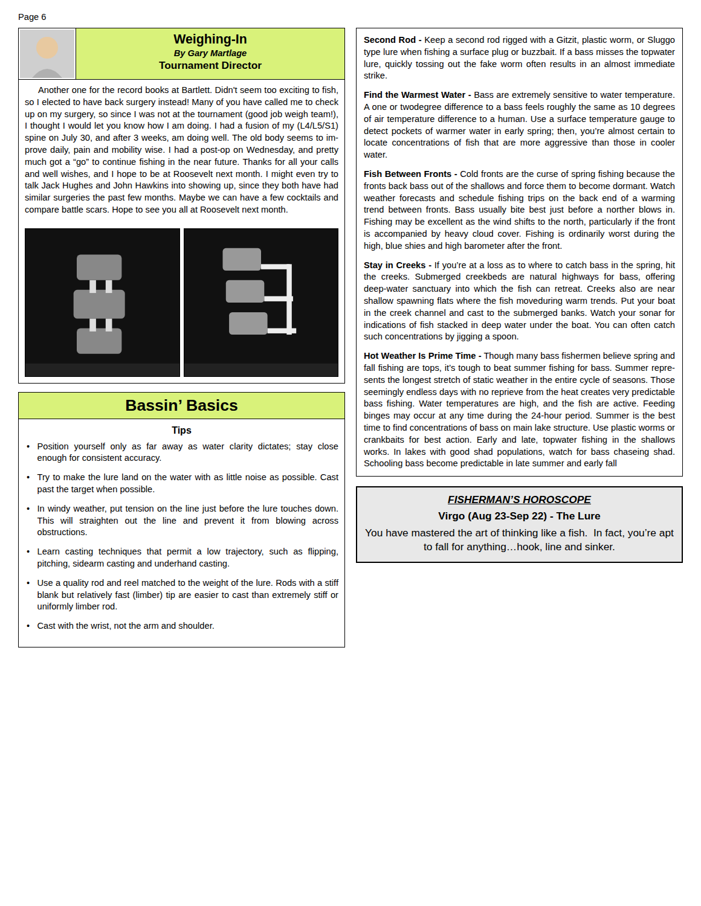Page 6
Weighing-In
By Gary Martlage
Tournament Director
Another one for the record books at Bartlett. Didn't seem too exciting to fish, so I elected to have back surgery instead! Many of you have called me to check up on my surgery, so since I was not at the tournament (good job weigh team!), I thought I would let you know how I am doing. I had a fusion of my (L4/L5/S1) spine on July 30, and after 3 weeks, am doing well. The old body seems to improve daily, pain and mobility wise. I had a post-op on Wednesday, and pretty much got a “go” to continue fishing in the near future. Thanks for all your calls and well wishes, and I hope to be at Roosevelt next month. I might even try to talk Jack Hughes and John Hawkins into showing up, since they both have had similar surgeries the past few months. Maybe we can have a few cocktails and compare battle scars. Hope to see you all at Roosevelt next month.
Bassin’ Basics
Tips
Position yourself only as far away as water clarity dictates; stay close enough for consistent accuracy.
Try to make the lure land on the water with as little noise as possible. Cast past the target when possible.
In windy weather, put tension on the line just before the lure touches down. This will straighten out the line and prevent it from blowing across obstructions.
Learn casting techniques that permit a low trajectory, such as flipping, pitching, sidearm casting and underhand casting.
Use a quality rod and reel matched to the weight of the lure. Rods with a stiff blank but relatively fast (limber) tip are easier to cast than extremely stiff or uniformly limber rod.
Cast with the wrist, not the arm and shoulder.
Second Rod - Keep a second rod rigged with a Gitzit, plastic worm, or Sluggo type lure when fishing a surface plug or buzzbait. If a bass misses the topwater lure, quickly tossing out the fake worm often results in an almost immediate strike.
Find the Warmest Water - Bass are extremely sensitive to water temperature. A one or twodegree difference to a bass feels roughly the same as 10 degrees of air temperature difference to a human. Use a surface temperature gauge to detect pockets of warmer water in early spring; then, you’re almost certain to locate concentrations of fish that are more aggressive than those in cooler water.
Fish Between Fronts - Cold fronts are the curse of spring fishing because the fronts back bass out of the shallows and force them to become dormant. Watch weather forecasts and schedule fishing trips on the back end of a warming trend between fronts. Bass usually bite best just before a norther blows in. Fishing may be excellent as the wind shifts to the north, particularly if the front is accompanied by heavy cloud cover. Fishing is ordinarily worst during the high, blue shies and high barometer after the front.
Stay in Creeks - If you’re at a loss as to where to catch bass in the spring, hit the creeks. Submerged creekbeds are natural highways for bass, offering deep-water sanctuary into which the fish can retreat. Creeks also are near shallow spawning flats where the fish moveduring warm trends. Put your boat in the creek channel and cast to the submerged banks. Watch your sonar for indications of fish stacked in deep water under the boat. You can often catch such concentrations by jigging a spoon.
Hot Weather Is Prime Time - Though many bass fishermen believe spring and fall fishing are tops, it’s tough to beat summer fishing for bass. Summer represents the longest stretch of static weather in the entire cycle of seasons. Those seemingly endless days with no reprieve from the heat creates very predictable bass fishing. Water temperatures are high, and the fish are active. Feeding binges may occur at any time during the 24-hour period. Summer is the best time to find concentrations of bass on main lake structure. Use plastic worms or crankbaits for best action. Early and late, topwater fishing in the shallows works. In lakes with good shad populations, watch for bass chaseing shad. Schooling bass become predictable in late summer and early fall
FISHERMAN’S HOROSCOPE
Virgo (Aug 23-Sep 22) - The Lure
You have mastered the art of thinking like a fish. In fact, you’re apt to fall for anything…hook, line and sinker.